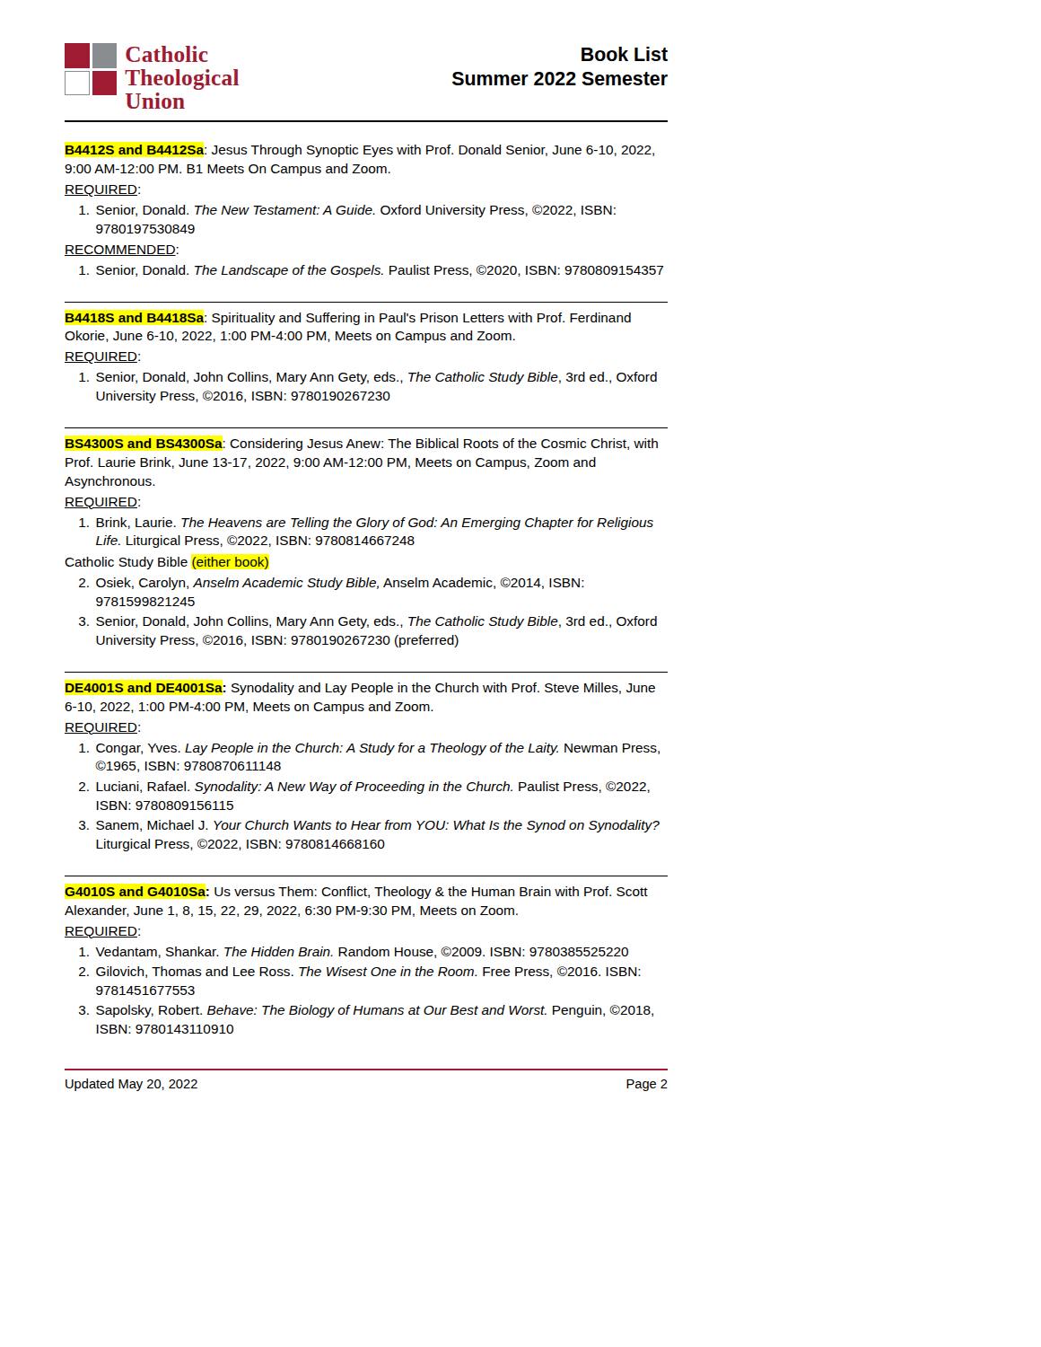Catholic
Theological
Union
Book List
Summer 2022 Semester
B4412S and B4412Sa: Jesus Through Synoptic Eyes with Prof. Donald Senior, June 6-10, 2022, 9:00 AM-12:00 PM. B1 Meets On Campus and Zoom.
REQUIRED:
Senior, Donald. The New Testament: A Guide. Oxford University Press, ©2022, ISBN: 9780197530849
RECOMMENDED:
Senior, Donald. The Landscape of the Gospels. Paulist Press, ©2020, ISBN: 9780809154357
B4418S and B4418Sa: Spirituality and Suffering in Paul's Prison Letters with Prof. Ferdinand Okorie, June 6-10, 2022, 1:00 PM-4:00 PM, Meets on Campus and Zoom.
REQUIRED:
Senior, Donald, John Collins, Mary Ann Gety, eds., The Catholic Study Bible, 3rd ed., Oxford University Press, ©2016, ISBN: 9780190267230
BS4300S and BS4300Sa: Considering Jesus Anew: The Biblical Roots of the Cosmic Christ, with Prof. Laurie Brink, June 13-17, 2022, 9:00 AM-12:00 PM, Meets on Campus, Zoom and Asynchronous.
REQUIRED:
Brink, Laurie. The Heavens are Telling the Glory of God: An Emerging Chapter for Religious Life. Liturgical Press, ©2022, ISBN: 9780814667248
Catholic Study Bible (either book)
Osiek, Carolyn, Anselm Academic Study Bible, Anselm Academic, ©2014, ISBN: 9781599821245
Senior, Donald, John Collins, Mary Ann Gety, eds., The Catholic Study Bible, 3rd ed., Oxford University Press, ©2016, ISBN: 9780190267230 (preferred)
DE4001S and DE4001Sa: Synodality and Lay People in the Church with Prof. Steve Milles, June 6-10, 2022, 1:00 PM-4:00 PM, Meets on Campus and Zoom.
REQUIRED:
Congar, Yves. Lay People in the Church: A Study for a Theology of the Laity. Newman Press, ©1965, ISBN: 9780870611148
Luciani, Rafael. Synodality: A New Way of Proceeding in the Church. Paulist Press, ©2022, ISBN: 9780809156115
Sanem, Michael J. Your Church Wants to Hear from YOU: What Is the Synod on Synodality? Liturgical Press, ©2022, ISBN: 9780814668160
G4010S and G4010Sa: Us versus Them: Conflict, Theology & the Human Brain with Prof. Scott Alexander, June 1, 8, 15, 22, 29, 2022, 6:30 PM-9:30 PM, Meets on Zoom.
REQUIRED:
Vedantam, Shankar. The Hidden Brain. Random House, ©2009. ISBN: 9780385525220
Gilovich, Thomas and Lee Ross. The Wisest One in the Room. Free Press, ©2016. ISBN: 9781451677553
Sapolsky, Robert. Behave: The Biology of Humans at Our Best and Worst. Penguin, ©2018, ISBN: 9780143110910
Updated May 20, 2022 Page 2